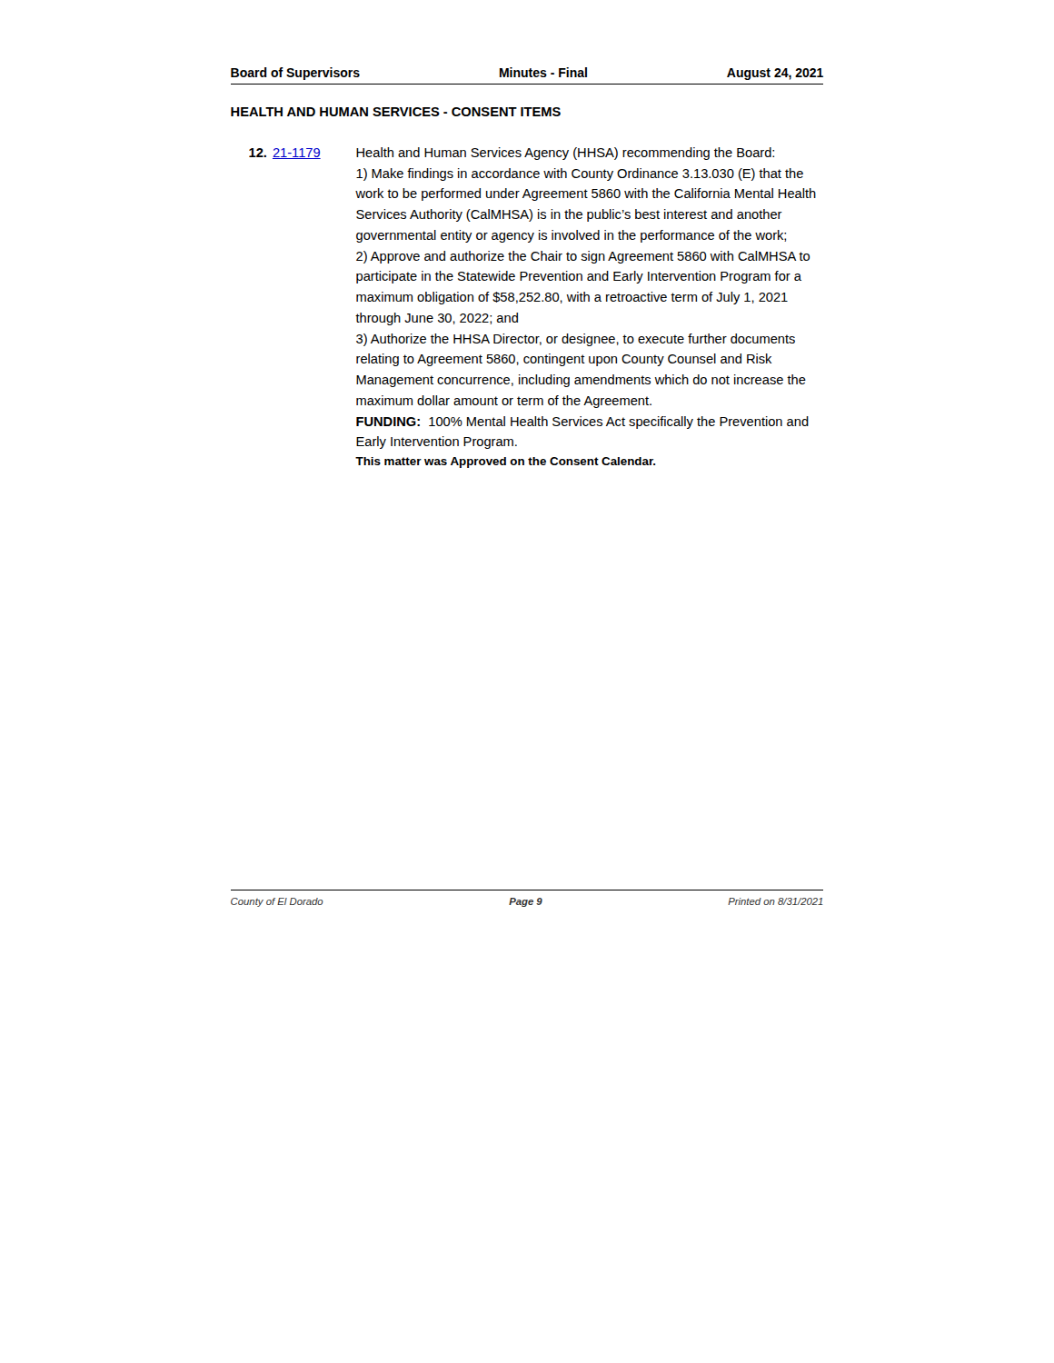Board of Supervisors
Minutes - Final
August 24, 2021
HEALTH AND HUMAN SERVICES - CONSENT ITEMS
12.
21-1179
Health and Human Services Agency (HHSA) recommending the Board:
1) Make findings in accordance with County Ordinance 3.13.030 (E) that the work to be performed under Agreement 5860 with the California Mental Health Services Authority (CalMHSA) is in the public’s best interest and another governmental entity or agency is involved in the performance of the work;
2) Approve and authorize the Chair to sign Agreement 5860 with CalMHSA to participate in the Statewide Prevention and Early Intervention Program for a maximum obligation of $58,252.80, with a retroactive term of July 1, 2021 through June 30, 2022; and
3) Authorize the HHSA Director, or designee, to execute further documents relating to Agreement 5860, contingent upon County Counsel and Risk Management concurrence, including amendments which do not increase the maximum dollar amount or term of the Agreement.
FUNDING: 100% Mental Health Services Act specifically the Prevention and Early Intervention Program.
This matter was Approved on the Consent Calendar.
County of El Dorado
Page 9
Printed on 8/31/2021